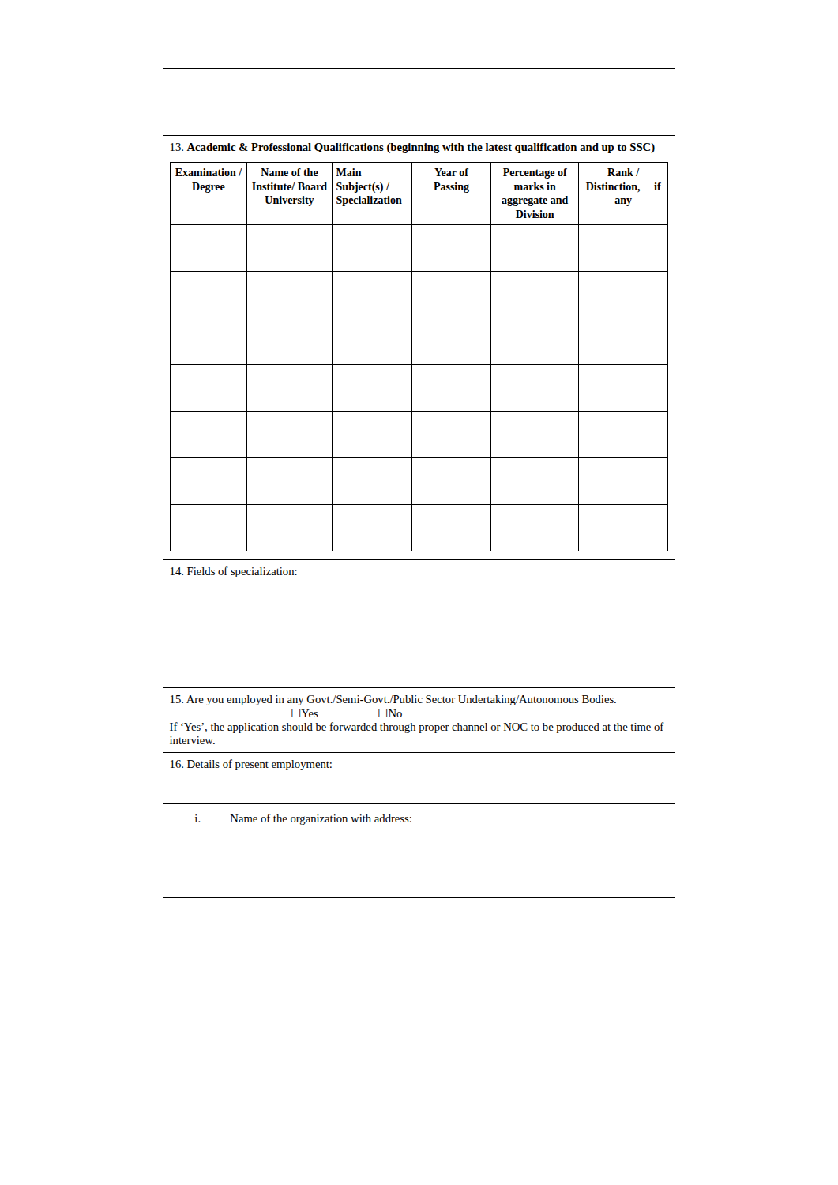| 13. Academic & Professional Qualifications (beginning with the latest qualification and up to SSC) / Examination / Degree / Name of the Institute/ Board University / Main Subject(s) / Specialization / Year of Passing / Percentage of marks in aggregate and Division / Rank / Distinction, if any / / --- / --- / --- / --- / --- / --- / |
| 14. Fields of specialization: |
| 15. Are you employed in any Govt./Semi-Govt./Public Sector Undertaking/Autonomous Bodies. ☐ Yes ☐ No If ‘Yes’, the application should be forwarded through proper channel or NOC to be produced at the time of interview. |
| 16. Details of present employment: |
| Name of the organization with address: |